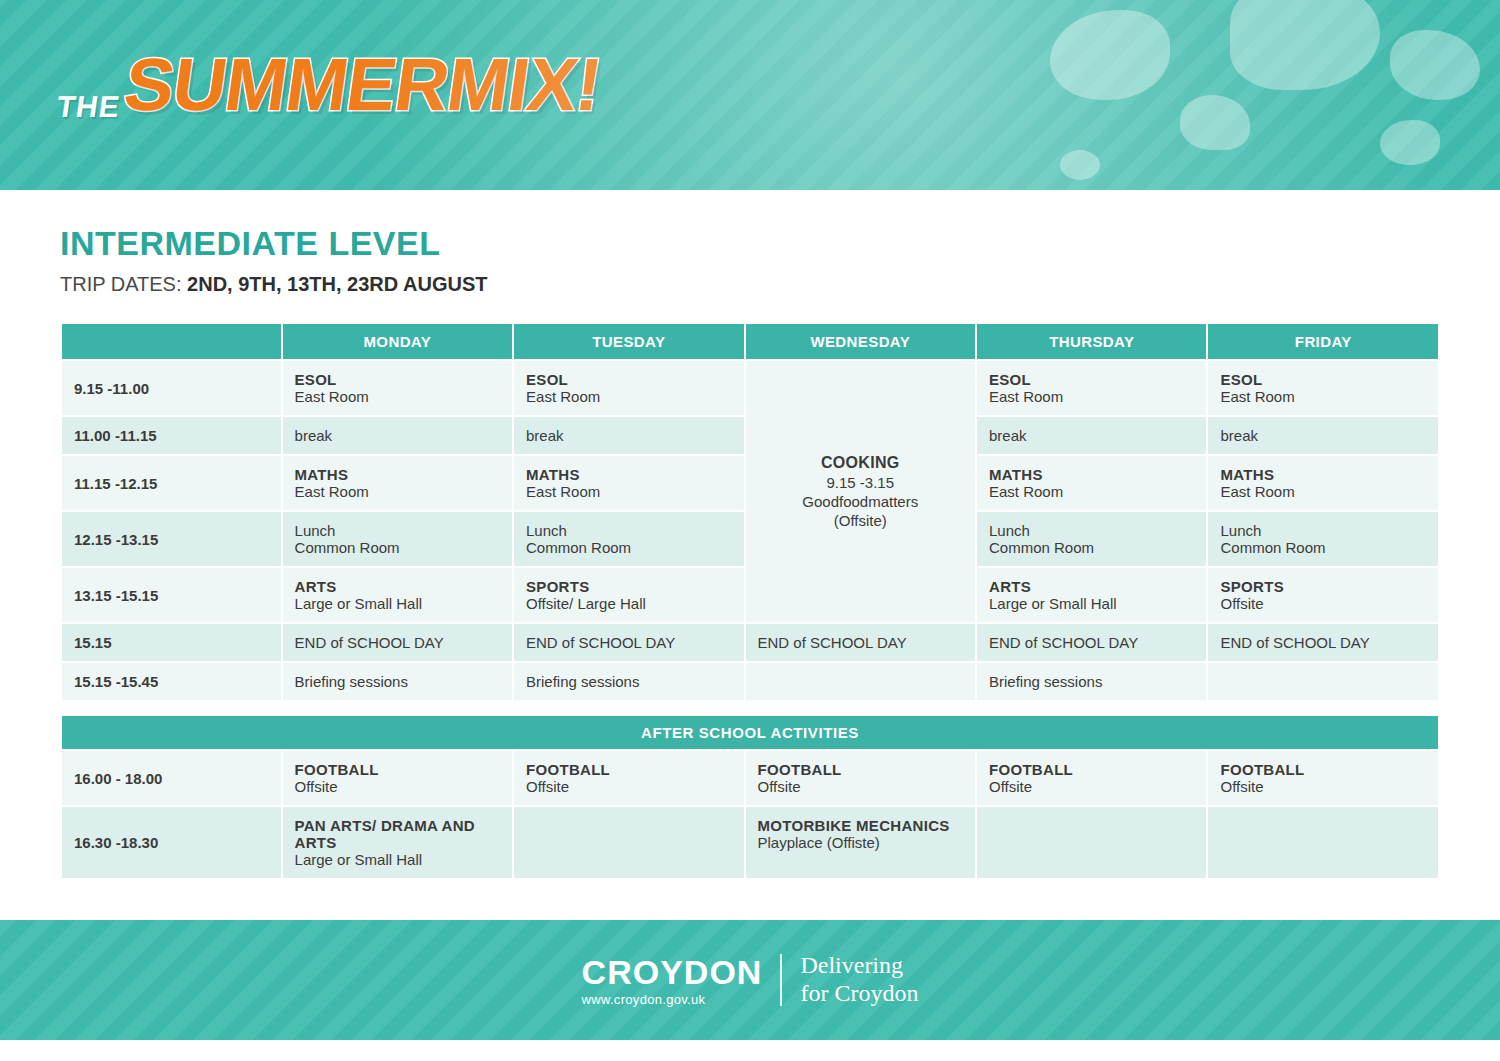THE SUMMERMIX!
INTERMEDIATE LEVEL
TRIP DATES: 2ND, 9TH, 13TH, 23RD AUGUST
| | MONDAY | TUESDAY | WEDNESDAY | THURSDAY | FRIDAY |
| --- | --- | --- | --- | --- | --- |
| 9.15 -11.00 | ESOL East Room | ESOL East Room | COOKING 9.15 -3.15 Goodfoodmatters (Offsite) | ESOL East Room | ESOL East Room |
| 11.00 -11.15 | break | break | break | break |
| 11.15 -12.15 | MATHS East Room | MATHS East Room | MATHS East Room | MATHS East Room |
| 12.15 -13.15 | Lunch Common Room | Lunch Common Room | Lunch Common Room | Lunch Common Room |
| 13.15 -15.15 | ARTS Large or Small Hall | SPORTS Offsite/ Large Hall | ARTS Large or Small Hall | SPORTS Offsite |
| 15.15 | END of SCHOOL DAY | END of SCHOOL DAY | END of SCHOOL DAY | END of SCHOOL DAY | END of SCHOOL DAY |
| 15.15 -15.45 | Briefing sessions | Briefing sessions | | Briefing sessions | |
| AFTER SCHOOL ACTIVITIES |
| 16.00 - 18.00 | FOOTBALL Offsite | FOOTBALL Offsite | FOOTBALL Offsite | FOOTBALL Offsite | FOOTBALL Offsite |
| 16.30 -18.30 | PAN ARTS/ DRAMA AND ARTS Large or Small Hall | | MOTORBIKE MECHANICS Playplace (Offiste) | | |
CROYDON
www.croydon.gov.uk
Delivering
for Croydon